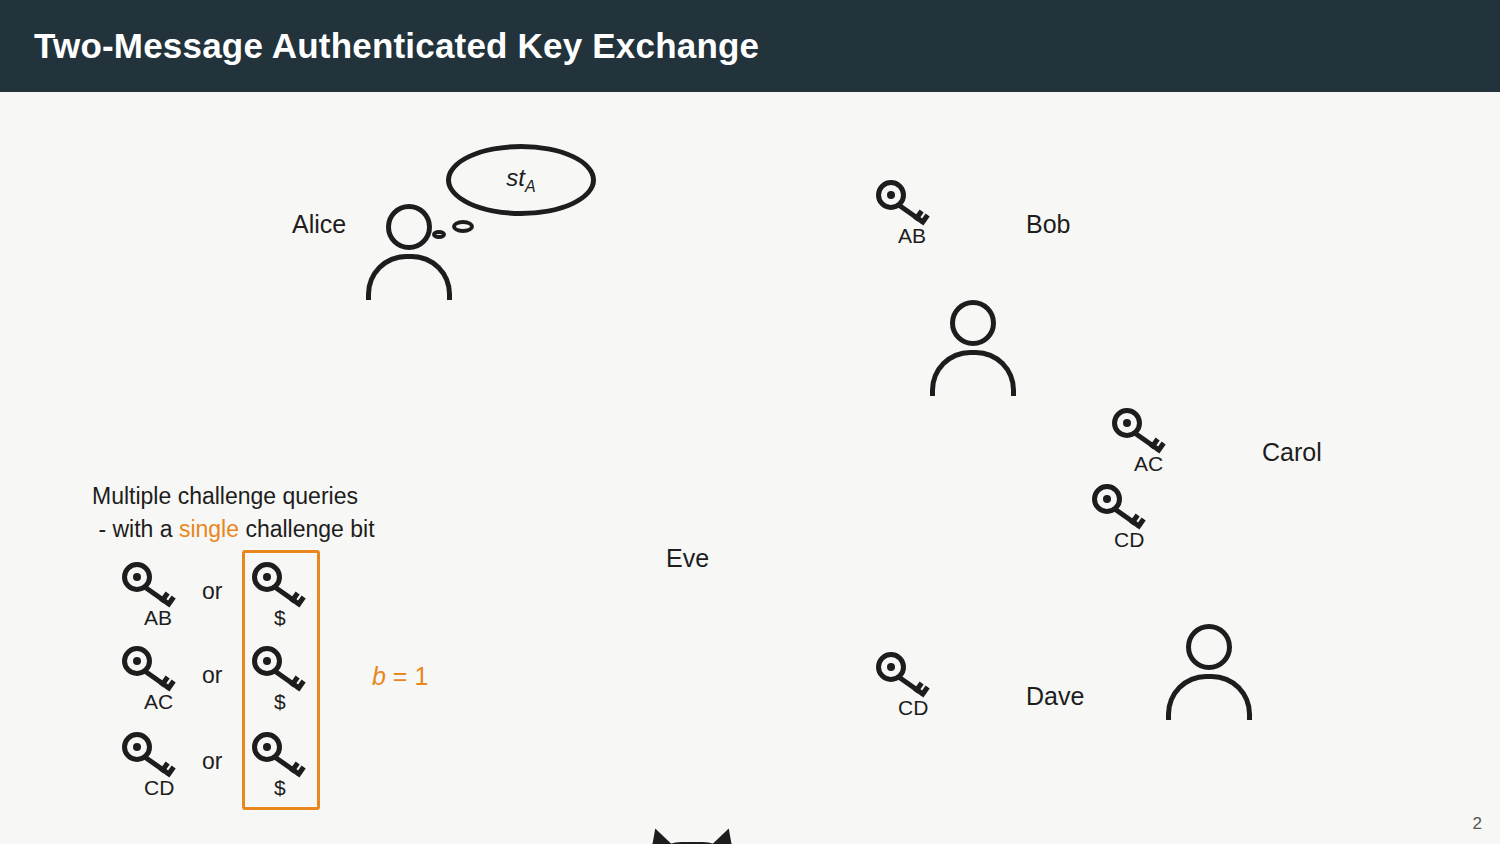Two-Message Authenticated Key Exchange
Alice
stA
AB
Bob
AC
CD
Carol
CD
Dave
Eve
Multiple challenge queries
- with a single challenge bit
AB
or
$
AC
or
$
CD
or
$
b = 1
2